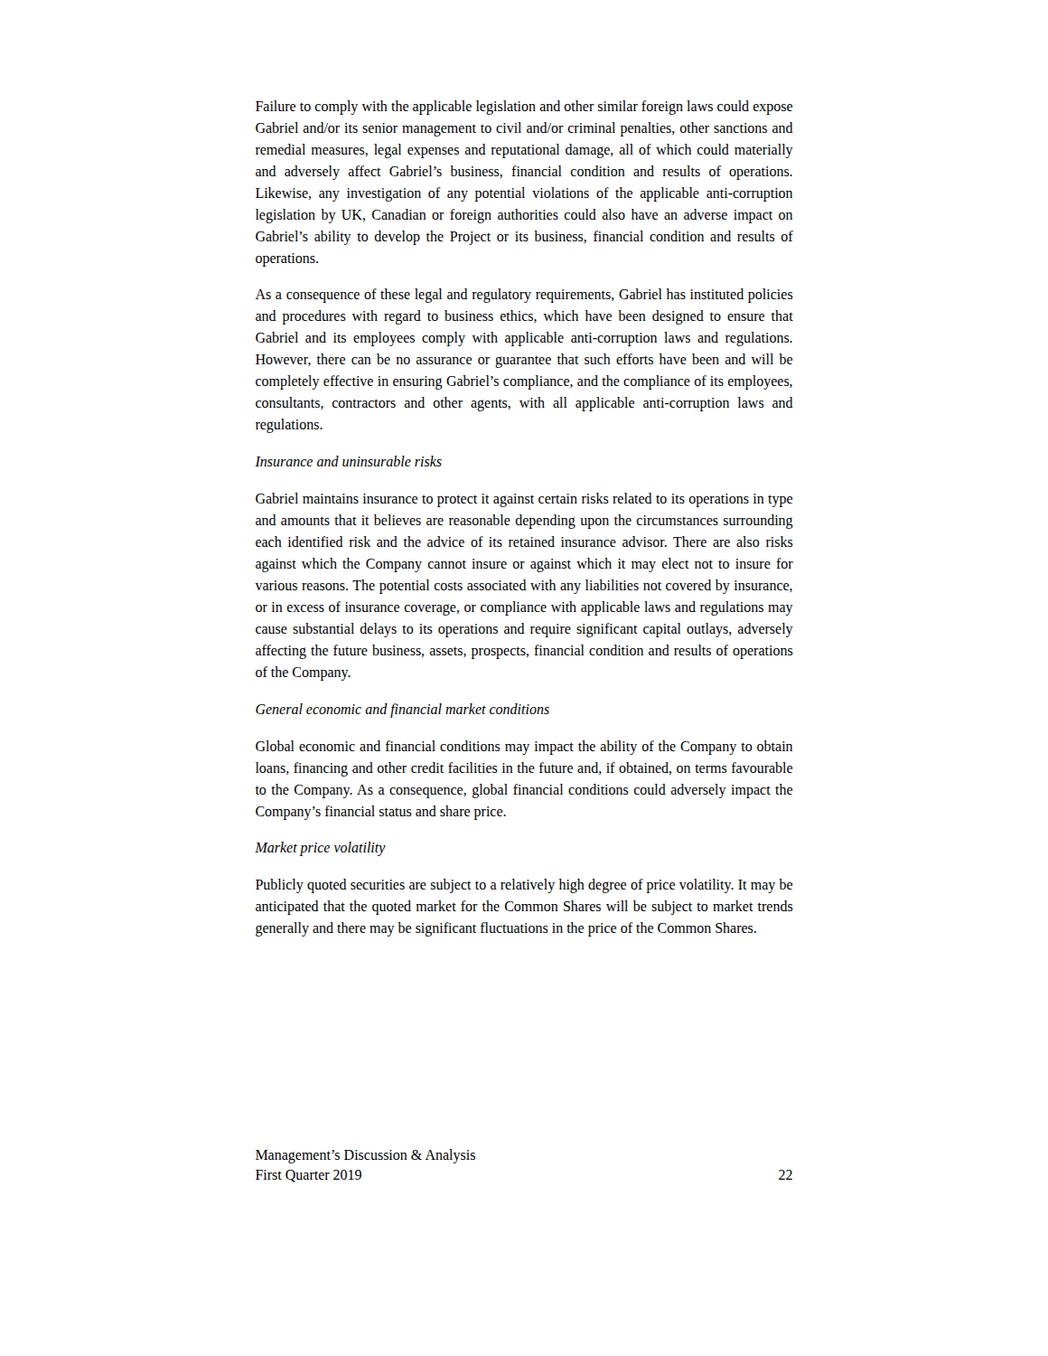Failure to comply with the applicable legislation and other similar foreign laws could expose Gabriel and/or its senior management to civil and/or criminal penalties, other sanctions and remedial measures, legal expenses and reputational damage, all of which could materially and adversely affect Gabriel’s business, financial condition and results of operations. Likewise, any investigation of any potential violations of the applicable anti-corruption legislation by UK, Canadian or foreign authorities could also have an adverse impact on Gabriel’s ability to develop the Project or its business, financial condition and results of operations.
As a consequence of these legal and regulatory requirements, Gabriel has instituted policies and procedures with regard to business ethics, which have been designed to ensure that Gabriel and its employees comply with applicable anti-corruption laws and regulations. However, there can be no assurance or guarantee that such efforts have been and will be completely effective in ensuring Gabriel’s compliance, and the compliance of its employees, consultants, contractors and other agents, with all applicable anti-corruption laws and regulations.
Insurance and uninsurable risks
Gabriel maintains insurance to protect it against certain risks related to its operations in type and amounts that it believes are reasonable depending upon the circumstances surrounding each identified risk and the advice of its retained insurance advisor. There are also risks against which the Company cannot insure or against which it may elect not to insure for various reasons. The potential costs associated with any liabilities not covered by insurance, or in excess of insurance coverage, or compliance with applicable laws and regulations may cause substantial delays to its operations and require significant capital outlays, adversely affecting the future business, assets, prospects, financial condition and results of operations of the Company.
General economic and financial market conditions
Global economic and financial conditions may impact the ability of the Company to obtain loans, financing and other credit facilities in the future and, if obtained, on terms favourable to the Company. As a consequence, global financial conditions could adversely impact the Company’s financial status and share price.
Market price volatility
Publicly quoted securities are subject to a relatively high degree of price volatility. It may be anticipated that the quoted market for the Common Shares will be subject to market trends generally and there may be significant fluctuations in the price of the Common Shares.
Management’s Discussion & Analysis First Quarter 2019 22